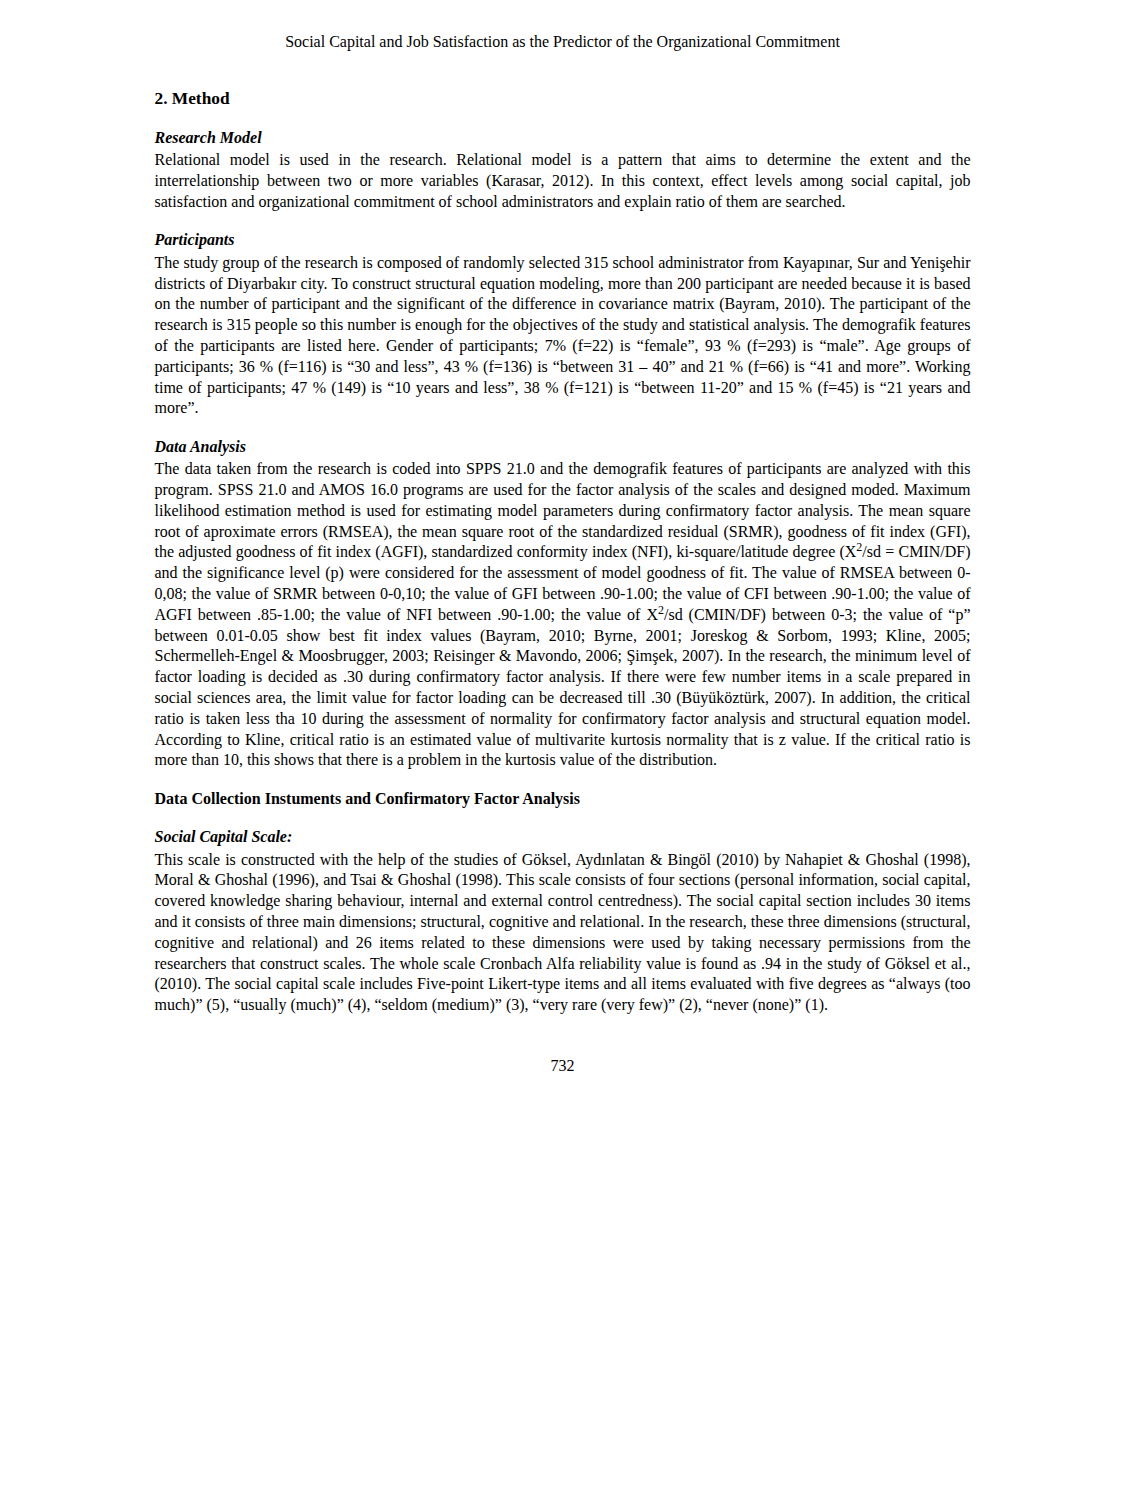Social Capital and Job Satisfaction as the Predictor of the Organizational Commitment
2. Method
Research Model
Relational model is used in the research. Relational model is a pattern that aims to determine the extent and the interrelationship between two or more variables (Karasar, 2012). In this context, effect levels among social capital, job satisfaction and organizational commitment of school administrators and explain ratio of them are searched.
Participants
The study group of the research is composed of randomly selected 315 school administrator from Kayapınar, Sur and Yenişehir districts of Diyarbakır city. To construct structural equation modeling, more than 200 participant are needed because it is based on the number of participant and the significant of the difference in covariance matrix (Bayram, 2010). The participant of the research is 315 people so this number is enough for the objectives of the study and statistical analysis. The demografik features of the participants are listed here. Gender of participants; 7% (f=22) is “female”, 93 % (f=293) is “male”. Age groups of participants; 36 % (f=116) is “30 and less”, 43 % (f=136) is “between 31 – 40” and 21 % (f=66) is “41 and more”. Working time of participants; 47 % (149) is “10 years and less”, 38 % (f=121) is “between 11-20” and 15 % (f=45) is “21 years and more”.
Data Analysis
The data taken from the research is coded into SPPS 21.0 and the demografik features of participants are analyzed with this program. SPSS 21.0 and AMOS 16.0 programs are used for the factor analysis of the scales and designed moded. Maximum likelihood estimation method is used for estimating model parameters during confirmatory factor analysis. The mean square root of aproximate errors (RMSEA), the mean square root of the standardized residual (SRMR), goodness of fit index (GFI), the adjusted goodness of fit index (AGFI), standardized conformity index (NFI), ki-square/latitude degree (X2/sd = CMIN/DF) and the significance level (p) were considered for the assessment of model goodness of fit. The value of RMSEA between 0-0,08; the value of SRMR between 0-0,10; the value of GFI between .90-1.00; the value of CFI between .90-1.00; the value of AGFI between .85-1.00; the value of NFI between .90-1.00; the value of X2/sd (CMIN/DF) between 0-3; the value of “p” between 0.01-0.05 show best fit index values (Bayram, 2010; Byrne, 2001; Joreskog & Sorbom, 1993; Kline, 2005; Schermelleh-Engel & Moosbrugger, 2003; Reisinger & Mavondo, 2006; Şimşek, 2007). In the research, the minimum level of factor loading is decided as .30 during confirmatory factor analysis. If there were few number items in a scale prepared in social sciences area, the limit value for factor loading can be decreased till .30 (Büyüköztürk, 2007). In addition, the critical ratio is taken less tha 10 during the assessment of normality for confirmatory factor analysis and structural equation model. According to Kline, critical ratio is an estimated value of multivarite kurtosis normality that is z value. If the critical ratio is more than 10, this shows that there is a problem in the kurtosis value of the distribution.
Data Collection Instuments and Confirmatory Factor Analysis
Social Capital Scale:
This scale is constructed with the help of the studies of Göksel, Aydınlatan & Bingöl (2010) by Nahapiet & Ghoshal (1998), Moral & Ghoshal (1996), and Tsai & Ghoshal (1998). This scale consists of four sections (personal information, social capital, covered knowledge sharing behaviour, internal and external control centredness). The social capital section includes 30 items and it consists of three main dimensions; structural, cognitive and relational. In the research, these three dimensions (structural, cognitive and relational) and 26 items related to these dimensions were used by taking necessary permissions from the researchers that construct scales. The whole scale Cronbach Alfa reliability value is found as .94 in the study of Göksel et al., (2010). The social capital scale includes Five-point Likert-type items and all items evaluated with five degrees as “always (too much)” (5), “usually (much)” (4), “seldom (medium)” (3), “very rare (very few)” (2), “never (none)” (1).
732